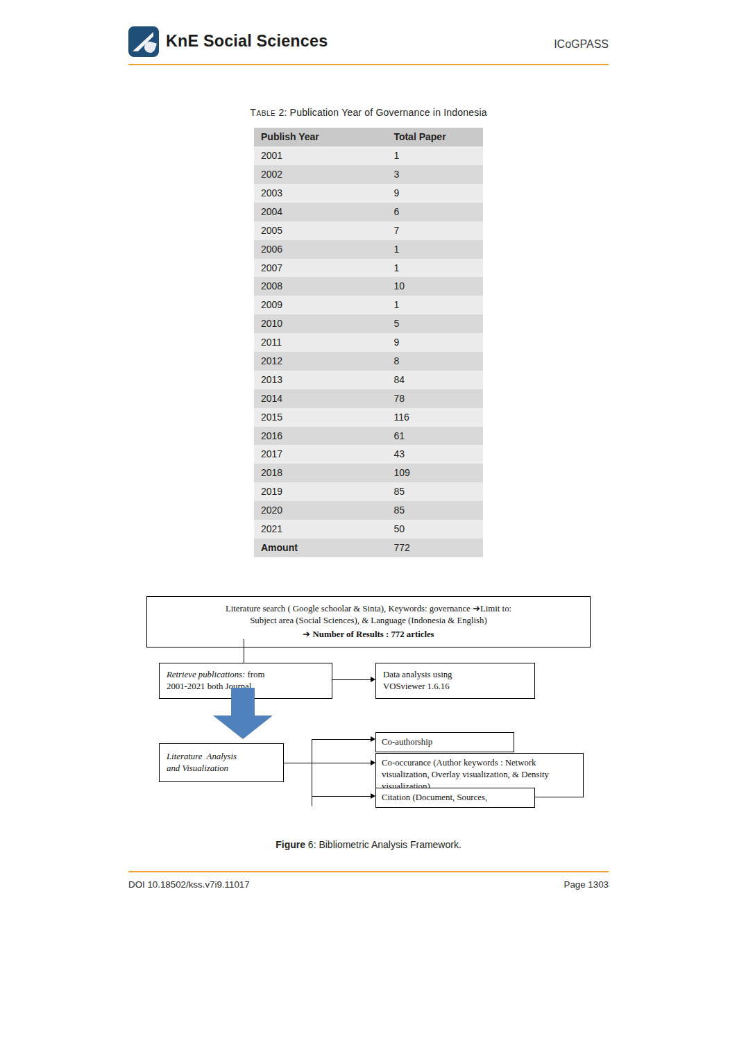KnE Social Sciences
ICoGPASS
Table 2: Publication Year of Governance in Indonesia
| Publish Year | Total Paper |
| --- | --- |
| 2001 | 1 |
| 2002 | 3 |
| 2003 | 9 |
| 2004 | 6 |
| 2005 | 7 |
| 2006 | 1 |
| 2007 | 1 |
| 2008 | 10 |
| 2009 | 1 |
| 2010 | 5 |
| 2011 | 9 |
| 2012 | 8 |
| 2013 | 84 |
| 2014 | 78 |
| 2015 | 116 |
| 2016 | 61 |
| 2017 | 43 |
| 2018 | 109 |
| 2019 | 85 |
| 2020 | 85 |
| 2021 | 50 |
| Amount | 772 |
Literature search ( Google schoolar & Sinta), Keywords: governance ➔Limit to: Subject area (Social Sciences), & Language (Indonesia & English) ➔ Number of Results : 772 articles
Retrieve publications: from
2001-2021 both Journal
Data analysis using
VOSviewer 1.6.16
Literature Analysis
and Visualization
Co-authorship
Co-occurance (Author keywords : Network
visualization, Overlay visualization, & Density visualization)
Citation (Document, Sources,
Figure 6: Bibliometric Analysis Framework.
DOI 10.18502/kss.v7i9.11017 Page 1303